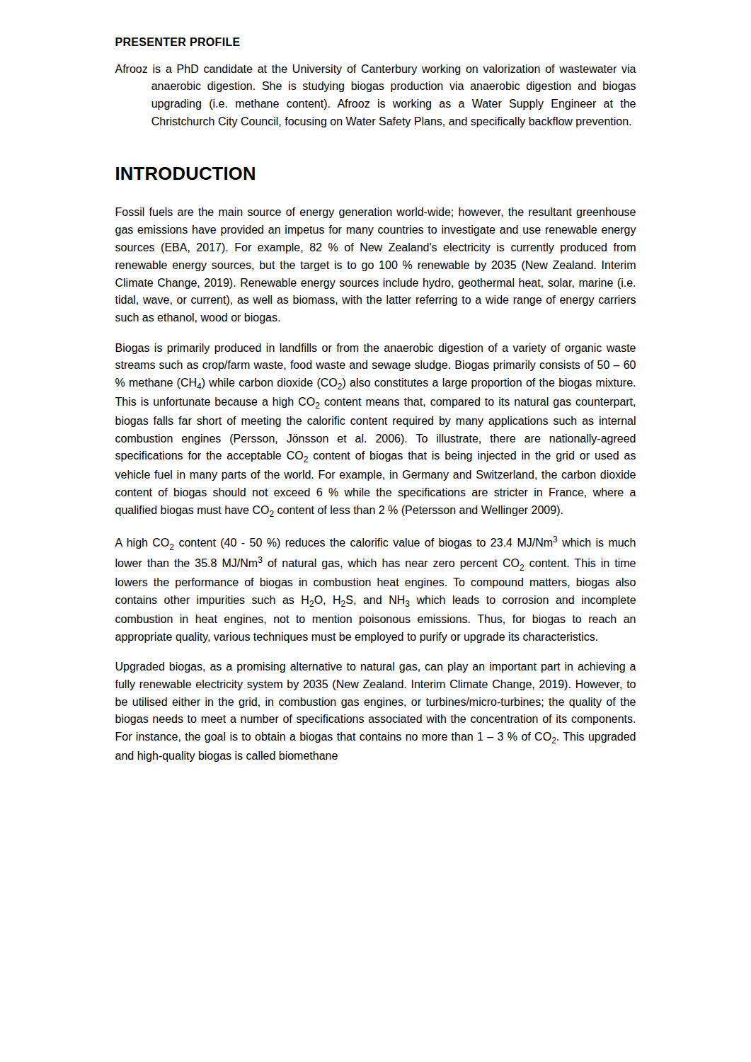PRESENTER PROFILE
Afrooz is a PhD candidate at the University of Canterbury working on valorization of wastewater via anaerobic digestion. She is studying biogas production via anaerobic digestion and biogas upgrading (i.e. methane content). Afrooz is working as a Water Supply Engineer at the Christchurch City Council, focusing on Water Safety Plans, and specifically backflow prevention.
INTRODUCTION
Fossil fuels are the main source of energy generation world-wide; however, the resultant greenhouse gas emissions have provided an impetus for many countries to investigate and use renewable energy sources (EBA, 2017). For example, 82 % of New Zealand's electricity is currently produced from renewable energy sources, but the target is to go 100 % renewable by 2035 (New Zealand. Interim Climate Change, 2019). Renewable energy sources include hydro, geothermal heat, solar, marine (i.e. tidal, wave, or current), as well as biomass, with the latter referring to a wide range of energy carriers such as ethanol, wood or biogas.
Biogas is primarily produced in landfills or from the anaerobic digestion of a variety of organic waste streams such as crop/farm waste, food waste and sewage sludge. Biogas primarily consists of 50 – 60 % methane (CH4) while carbon dioxide (CO2) also constitutes a large proportion of the biogas mixture. This is unfortunate because a high CO2 content means that, compared to its natural gas counterpart, biogas falls far short of meeting the calorific content required by many applications such as internal combustion engines (Persson, Jönsson et al. 2006). To illustrate, there are nationally-agreed specifications for the acceptable CO2 content of biogas that is being injected in the grid or used as vehicle fuel in many parts of the world. For example, in Germany and Switzerland, the carbon dioxide content of biogas should not exceed 6 % while the specifications are stricter in France, where a qualified biogas must have CO2 content of less than 2 % (Petersson and Wellinger 2009).
A high CO2 content (40 - 50 %) reduces the calorific value of biogas to 23.4 MJ/Nm3 which is much lower than the 35.8 MJ/Nm3 of natural gas, which has near zero percent CO2 content. This in time lowers the performance of biogas in combustion heat engines. To compound matters, biogas also contains other impurities such as H2O, H2S, and NH3 which leads to corrosion and incomplete combustion in heat engines, not to mention poisonous emissions. Thus, for biogas to reach an appropriate quality, various techniques must be employed to purify or upgrade its characteristics.
Upgraded biogas, as a promising alternative to natural gas, can play an important part in achieving a fully renewable electricity system by 2035 (New Zealand. Interim Climate Change, 2019). However, to be utilised either in the grid, in combustion gas engines, or turbines/micro-turbines; the quality of the biogas needs to meet a number of specifications associated with the concentration of its components. For instance, the goal is to obtain a biogas that contains no more than 1 – 3 % of CO2. This upgraded and high-quality biogas is called biomethane